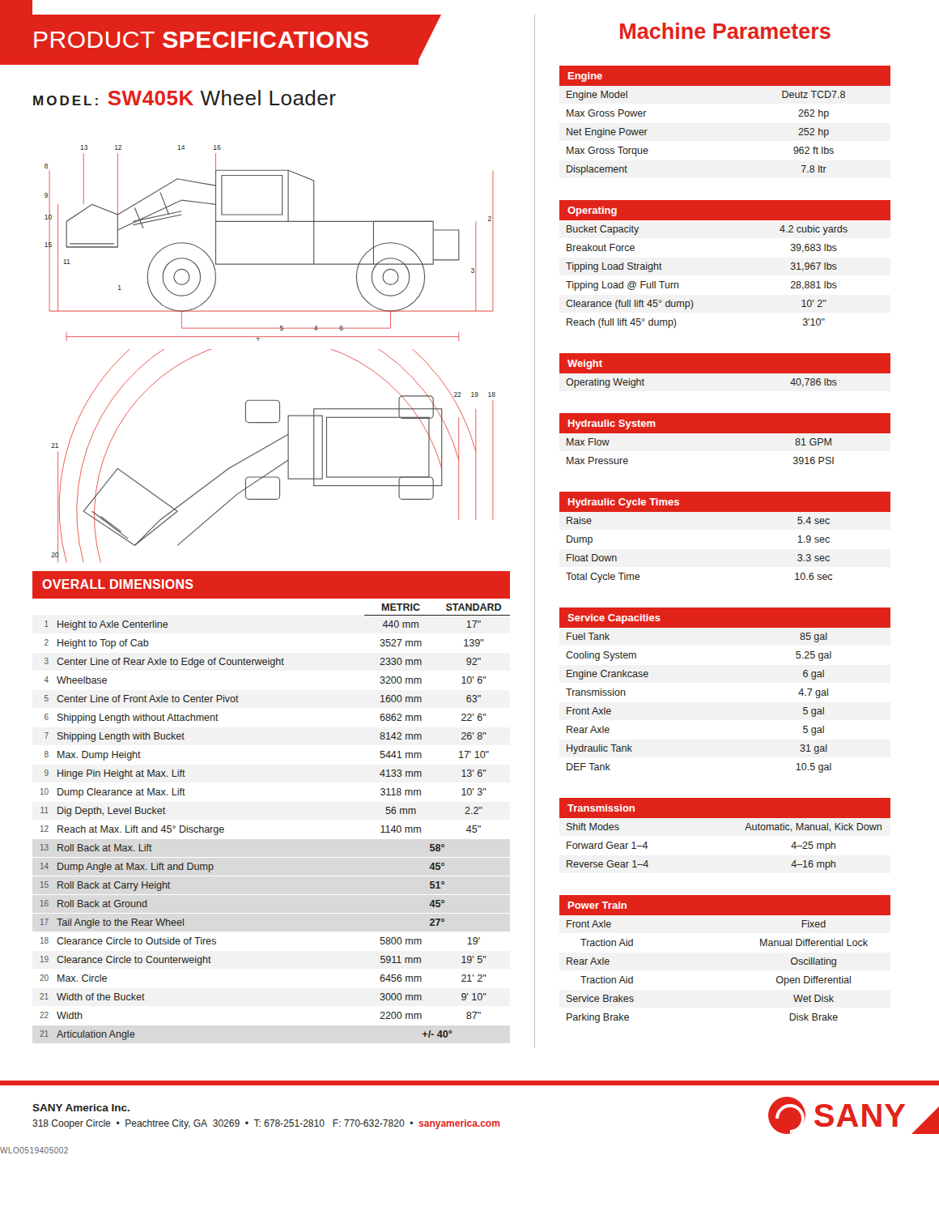PRODUCT SPECIFICATIONS
MODEL: SW405K Wheel Loader
8 9 10 15 11 13 12 14 16 5 4 6 7 2 3 1
21 20 18 19 22
OVERALL DIMENSIONS
| | | METRIC | STANDARD |
| --- | --- | --- | --- |
| 1 | Height to Axle Centerline | 440 mm | 17" |
| 2 | Height to Top of Cab | 3527 mm | 139" |
| 3 | Center Line of Rear Axle to Edge of Counterweight | 2330 mm | 92" |
| 4 | Wheelbase | 3200 mm | 10' 6" |
| 5 | Center Line of Front Axle to Center Pivot | 1600 mm | 63" |
| 6 | Shipping Length without Attachment | 6862 mm | 22' 6" |
| 7 | Shipping Length with Bucket | 8142 mm | 26' 8" |
| 8 | Max. Dump Height | 5441 mm | 17' 10" |
| 9 | Hinge Pin Height at Max. Lift | 4133 mm | 13' 6" |
| 10 | Dump Clearance at Max. Lift | 3118 mm | 10' 3" |
| 11 | Dig Depth, Level Bucket | 56 mm | 2.2" |
| 12 | Reach at Max. Lift and 45° Discharge | 1140 mm | 45" |
| 13 | Roll Back at Max. Lift | 58° |
| 14 | Dump Angle at Max. Lift and Dump | 45° |
| 15 | Roll Back at Carry Height | 51° |
| 16 | Roll Back at Ground | 45° |
| 17 | Tail Angle to the Rear Wheel | 27° |
| 18 | Clearance Circle to Outside of Tires | 5800 mm | 19' |
| 19 | Clearance Circle to Counterweight | 5911 mm | 19' 5" |
| 20 | Max. Circle | 6456 mm | 21' 2" |
| 21 | Width of the Bucket | 3000 mm | 9' 10" |
| 22 | Width | 2200 mm | 87" |
| 21 | Articulation Angle | +/- 40° |
Machine Parameters
Engine
| Engine Model | Deutz TCD7.8 |
| Max Gross Power | 262 hp |
| Net Engine Power | 252 hp |
| Max Gross Torque | 962 ft lbs |
| Displacement | 7.8 ltr |
Operating
| Bucket Capacity | 4.2 cubic yards |
| Breakout Force | 39,683 lbs |
| Tipping Load Straight | 31,967 lbs |
| Tipping Load @ Full Turn | 28,881 lbs |
| Clearance (full lift 45° dump) | 10' 2" |
| Reach (full lift 45° dump) | 3'10" |
Weight
| Operating Weight | 40,786 lbs |
Hydraulic System
| Max Flow | 81 GPM |
| Max Pressure | 3916 PSI |
Hydraulic Cycle Times
| Raise | 5.4 sec |
| Dump | 1.9 sec |
| Float Down | 3.3 sec |
| Total Cycle Time | 10.6 sec |
Service Capacities
| Fuel Tank | 85 gal |
| Cooling System | 5.25 gal |
| Engine Crankcase | 6 gal |
| Transmission | 4.7 gal |
| Front Axle | 5 gal |
| Rear Axle | 5 gal |
| Hydraulic Tank | 31 gal |
| DEF Tank | 10.5 gal |
Transmission
| Shift Modes | Automatic, Manual, Kick Down |
| Forward Gear 1–4 | 4–25 mph |
| Reverse Gear 1–4 | 4–16 mph |
Power Train
| Front Axle | Fixed |
| Traction Aid | Manual Differential Lock |
| Rear Axle | Oscillating |
| Traction Aid | Open Differential |
| Service Brakes | Wet Disk |
| Parking Brake | Disk Brake |
SANY America Inc.
318 Cooper Circle • Peachtree City, GA 30269 • T: 678-251-2810 F: 770-632-7820 • sanyamerica.com
SANY
WLO0519405002